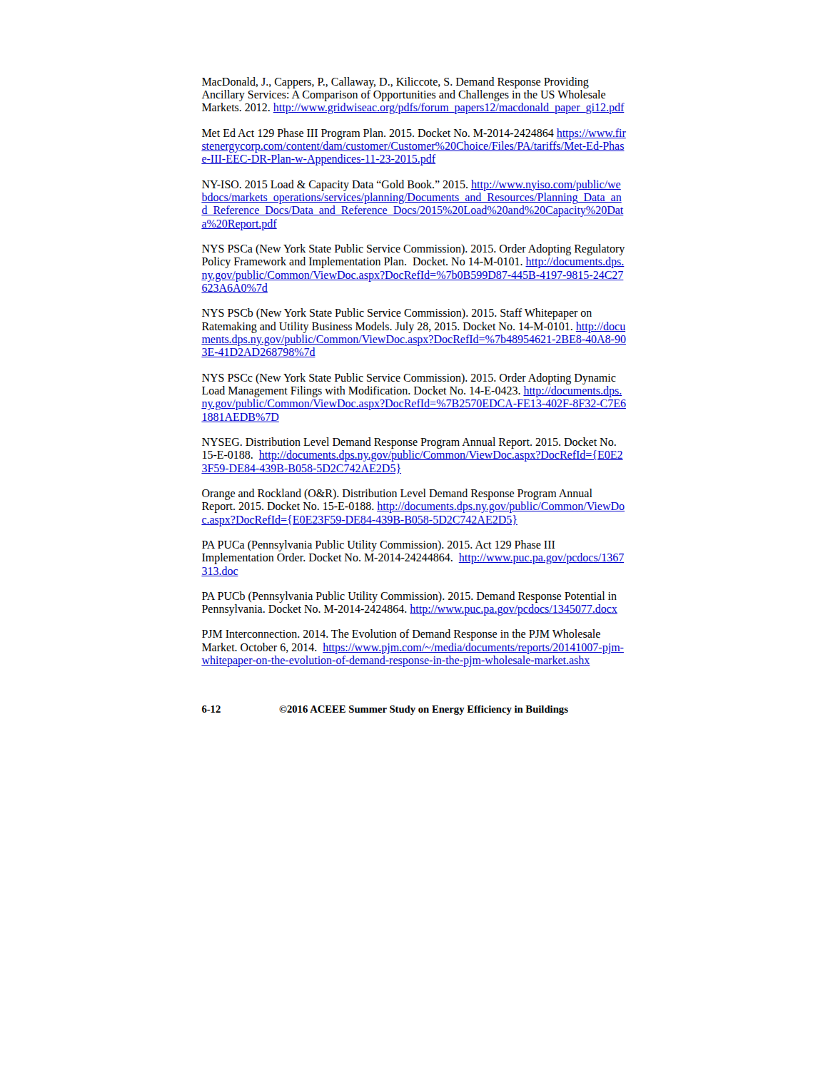MacDonald, J., Cappers, P., Callaway, D., Kiliccote, S. Demand Response Providing Ancillary Services: A Comparison of Opportunities and Challenges in the US Wholesale Markets. 2012. http://www.gridwiseac.org/pdfs/forum_papers12/macdonald_paper_gi12.pdf
Met Ed Act 129 Phase III Program Plan. 2015. Docket No. M-2014-2424864 https://www.firstenergycorp.com/content/dam/customer/Customer%20Choice/Files/PA/tariffs/Met-Ed-Phase-III-EEC-DR-Plan-w-Appendices-11-23-2015.pdf
NY-ISO. 2015 Load & Capacity Data “Gold Book.” 2015. http://www.nyiso.com/public/webdocs/markets_operations/services/planning/Documents_and_Resources/Planning_Data_and_Reference_Docs/Data_and_Reference_Docs/2015%20Load%20and%20Capacity%20Data%20Report.pdf
NYS PSCa (New York State Public Service Commission). 2015. Order Adopting Regulatory Policy Framework and Implementation Plan. Docket. No 14-M-0101. http://documents.dps.ny.gov/public/Common/ViewDoc.aspx?DocRefId=%7b0B599D87-445B-4197-9815-24C27623A6A0%7d
NYS PSCb (New York State Public Service Commission). 2015. Staff Whitepaper on Ratemaking and Utility Business Models. July 28, 2015. Docket No. 14-M-0101. http://documents.dps.ny.gov/public/Common/ViewDoc.aspx?DocRefId=%7b48954621-2BE8-40A8-903E-41D2AD268798%7d
NYS PSCc (New York State Public Service Commission). 2015. Order Adopting Dynamic Load Management Filings with Modification. Docket No. 14-E-0423. http://documents.dps.ny.gov/public/Common/ViewDoc.aspx?DocRefId=%7B2570EDCA-FE13-402F-8F32-C7E61881AEDB%7D
NYSEG. Distribution Level Demand Response Program Annual Report. 2015. Docket No. 15-E-0188. http://documents.dps.ny.gov/public/Common/ViewDoc.aspx?DocRefId={E0E23F59-DE84-439B-B058-5D2C742AE2D5}
Orange and Rockland (O&R). Distribution Level Demand Response Program Annual Report. 2015. Docket No. 15-E-0188. http://documents.dps.ny.gov/public/Common/ViewDoc.aspx?DocRefId={E0E23F59-DE84-439B-B058-5D2C742AE2D5}
PA PUCa (Pennsylvania Public Utility Commission). 2015. Act 129 Phase III Implementation Order. Docket No. M-2014-24244864. http://www.puc.pa.gov/pcdocs/1367313.doc
PA PUCb (Pennsylvania Public Utility Commission). 2015. Demand Response Potential in Pennsylvania. Docket No. M-2014-2424864. http://www.puc.pa.gov/pcdocs/1345077.docx
PJM Interconnection. 2014. The Evolution of Demand Response in the PJM Wholesale Market. October 6, 2014. https://www.pjm.com/~/media/documents/reports/20141007-pjm-whitepaper-on-the-evolution-of-demand-response-in-the-pjm-wholesale-market.ashx
6-12
©2016 ACEEE Summer Study on Energy Efficiency in Buildings